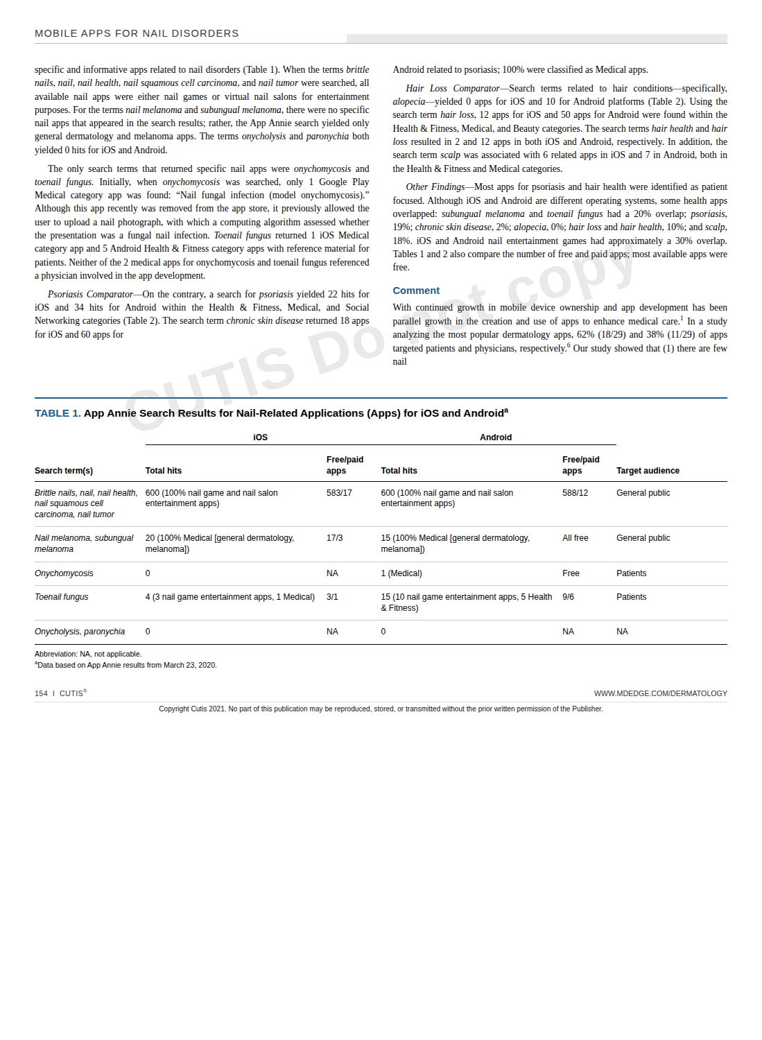CUTIS Do not copy
MOBILE APPS FOR NAIL DISORDERS
specific and informative apps related to nail disorders (Table 1). When the terms brittle nails, nail, nail health, nail squamous cell carcinoma, and nail tumor were searched, all available nail apps were either nail games or virtual nail salons for entertainment purposes. For the terms nail melanoma and subungual melanoma, there were no specific nail apps that appeared in the search results; rather, the App Annie search yielded only general dermatology and melanoma apps. The terms onycholysis and paronychia both yielded 0 hits for iOS and Android.
The only search terms that returned specific nail apps were onychomycosis and toenail fungus. Initially, when onychomycosis was searched, only 1 Google Play Medical category app was found: “Nail fungal infection (model onychomycosis).” Although this app recently was removed from the app store, it previously allowed the user to upload a nail photograph, with which a computing algorithm assessed whether the presentation was a fungal nail infection. Toenail fungus returned 1 iOS Medical category app and 5 Android Health & Fitness category apps with reference material for patients. Neither of the 2 medical apps for onychomycosis and toenail fungus referenced a physician involved in the app development.
Psoriasis Comparator—On the contrary, a search for psoriasis yielded 22 hits for iOS and 34 hits for Android within the Health & Fitness, Medical, and Social Networking categories (Table 2). The search term chronic skin disease returned 18 apps for iOS and 60 apps for
Android related to psoriasis; 100% were classified as Medical apps.
Hair Loss Comparator—Search terms related to hair conditions—specifically, alopecia—yielded 0 apps for iOS and 10 for Android platforms (Table 2). Using the search term hair loss, 12 apps for iOS and 50 apps for Android were found within the Health & Fitness, Medical, and Beauty categories. The search terms hair health and hair loss resulted in 2 and 12 apps in both iOS and Android, respectively. In addition, the search term scalp was associated with 6 related apps in iOS and 7 in Android, both in the Health & Fitness and Medical categories.
Other Findings—Most apps for psoriasis and hair health were identified as patient focused. Although iOS and Android are different operating systems, some health apps overlapped: subungual melanoma and toenail fungus had a 20% overlap; psoriasis, 19%; chronic skin disease, 2%; alopecia, 0%; hair loss and hair health, 10%; and scalp, 18%. iOS and Android nail entertainment games had approximately a 30% overlap. Tables 1 and 2 also compare the number of free and paid apps; most available apps were free.
Comment
With continued growth in mobile device ownership and app development has been parallel growth in the creation and use of apps to enhance medical care.1 In a study analyzing the most popular dermatology apps, 62% (18/29) and 38% (11/29) of apps targeted patients and physicians, respectively.6 Our study showed that (1) there are few nail
TABLE 1. App Annie Search Results for Nail-Related Applications (Apps) for iOS and Androida
| | iOS | Android | |
| --- | --- | --- | --- |
| Search term(s) | Total hits | Free/paid apps | Total hits | Free/paid apps | Target audience |
| Brittle nails, nail, nail health, nail squamous cell carcinoma, nail tumor | 600 (100% nail game and nail salon entertainment apps) | 583/17 | 600 (100% nail game and nail salon entertainment apps) | 588/12 | General public |
| Nail melanoma, subungual melanoma | 20 (100% Medical [general dermatology, melanoma]) | 17/3 | 15 (100% Medical [general dermatology, melanoma]) | All free | General public |
| Onychomycosis | 0 | NA | 1 (Medical) | Free | Patients |
| Toenail fungus | 4 (3 nail game entertainment apps, 1 Medical) | 3/1 | 15 (10 nail game entertainment apps, 5 Health & Fitness) | 9/6 | Patients |
| Onycholysis, paronychia | 0 | NA | 0 | NA | NA |
Abbreviation: NA, not applicable.
aData based on App Annie results from March 23, 2020.
154 I CUTIS®
WWW.MDEDGE.COM/DERMATOLOGY
Copyright Cutis 2021. No part of this publication may be reproduced, stored, or transmitted without the prior written permission of the Publisher.